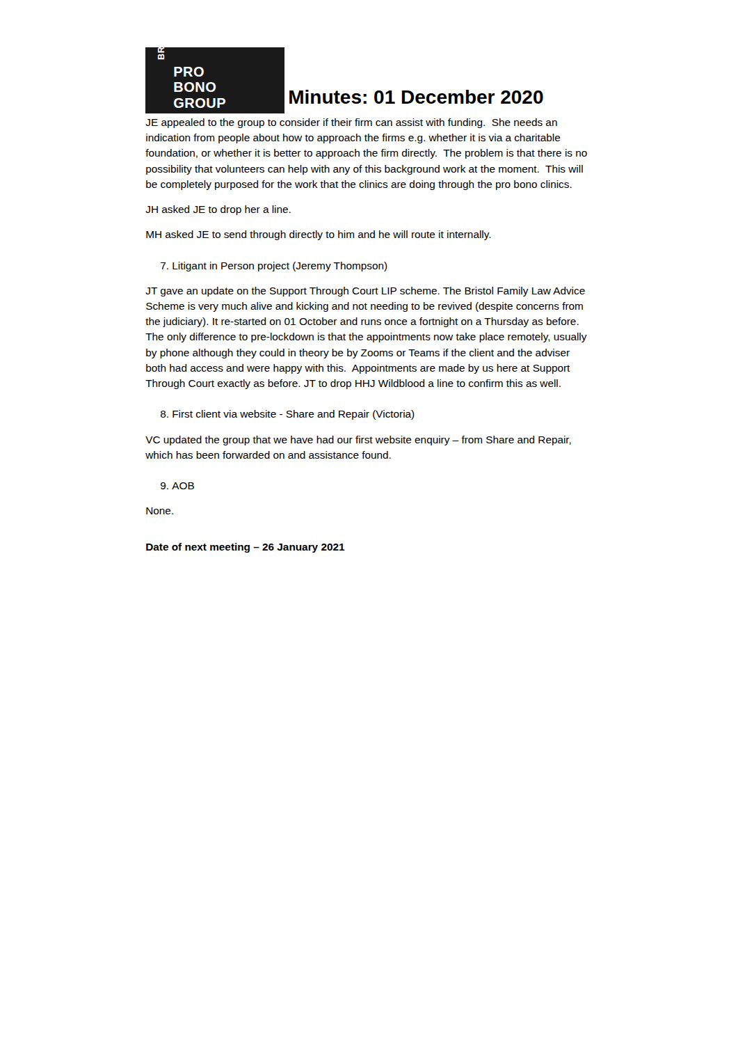BRISTOL
PRO
BONO
GROUP
Minutes: 01 December 2020
JE appealed to the group to consider if their firm can assist with funding. She needs an indication from people about how to approach the firms e.g. whether it is via a charitable foundation, or whether it is better to approach the firm directly. The problem is that there is no possibility that volunteers can help with any of this background work at the moment. This will be completely purposed for the work that the clinics are doing through the pro bono clinics.
JH asked JE to drop her a line.
MH asked JE to send through directly to him and he will route it internally.
Litigant in Person project (Jeremy Thompson)
JT gave an update on the Support Through Court LIP scheme. The Bristol Family Law Advice Scheme is very much alive and kicking and not needing to be revived (despite concerns from the judiciary). It re-started on 01 October and runs once a fortnight on a Thursday as before. The only difference to pre-lockdown is that the appointments now take place remotely, usually by phone although they could in theory be by Zooms or Teams if the client and the adviser both had access and were happy with this. Appointments are made by us here at Support Through Court exactly as before. JT to drop HHJ Wildblood a line to confirm this as well.
First client via website - Share and Repair (Victoria)
VC updated the group that we have had our first website enquiry – from Share and Repair, which has been forwarded on and assistance found.
AOB
None.
Date of next meeting – 26 January 2021